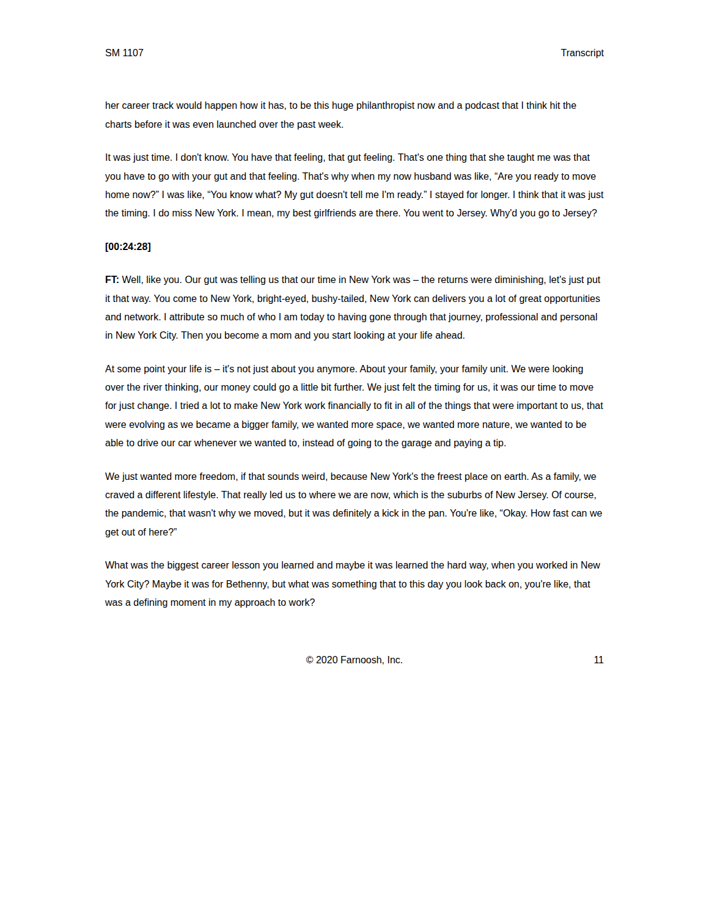SM 1107 Transcript
her career track would happen how it has, to be this huge philanthropist now and a podcast that I think hit the charts before it was even launched over the past week.
It was just time. I don't know. You have that feeling, that gut feeling. That's one thing that she taught me was that you have to go with your gut and that feeling. That's why when my now husband was like, “Are you ready to move home now?” I was like, “You know what? My gut doesn't tell me I'm ready.” I stayed for longer. I think that it was just the timing. I do miss New York. I mean, my best girlfriends are there. You went to Jersey. Why'd you go to Jersey?
[00:24:28]
FT: Well, like you. Our gut was telling us that our time in New York was – the returns were diminishing, let's just put it that way. You come to New York, bright-eyed, bushy-tailed, New York can delivers you a lot of great opportunities and network. I attribute so much of who I am today to having gone through that journey, professional and personal in New York City. Then you become a mom and you start looking at your life ahead.
At some point your life is – it's not just about you anymore. About your family, your family unit. We were looking over the river thinking, our money could go a little bit further. We just felt the timing for us, it was our time to move for just change. I tried a lot to make New York work financially to fit in all of the things that were important to us, that were evolving as we became a bigger family, we wanted more space, we wanted more nature, we wanted to be able to drive our car whenever we wanted to, instead of going to the garage and paying a tip.
We just wanted more freedom, if that sounds weird, because New York's the freest place on earth. As a family, we craved a different lifestyle. That really led us to where we are now, which is the suburbs of New Jersey. Of course, the pandemic, that wasn't why we moved, but it was definitely a kick in the pan. You're like, “Okay. How fast can we get out of here?”
What was the biggest career lesson you learned and maybe it was learned the hard way, when you worked in New York City? Maybe it was for Bethenny, but what was something that to this day you look back on, you're like, that was a defining moment in my approach to work?
© 2020 Farnoosh, Inc. 11